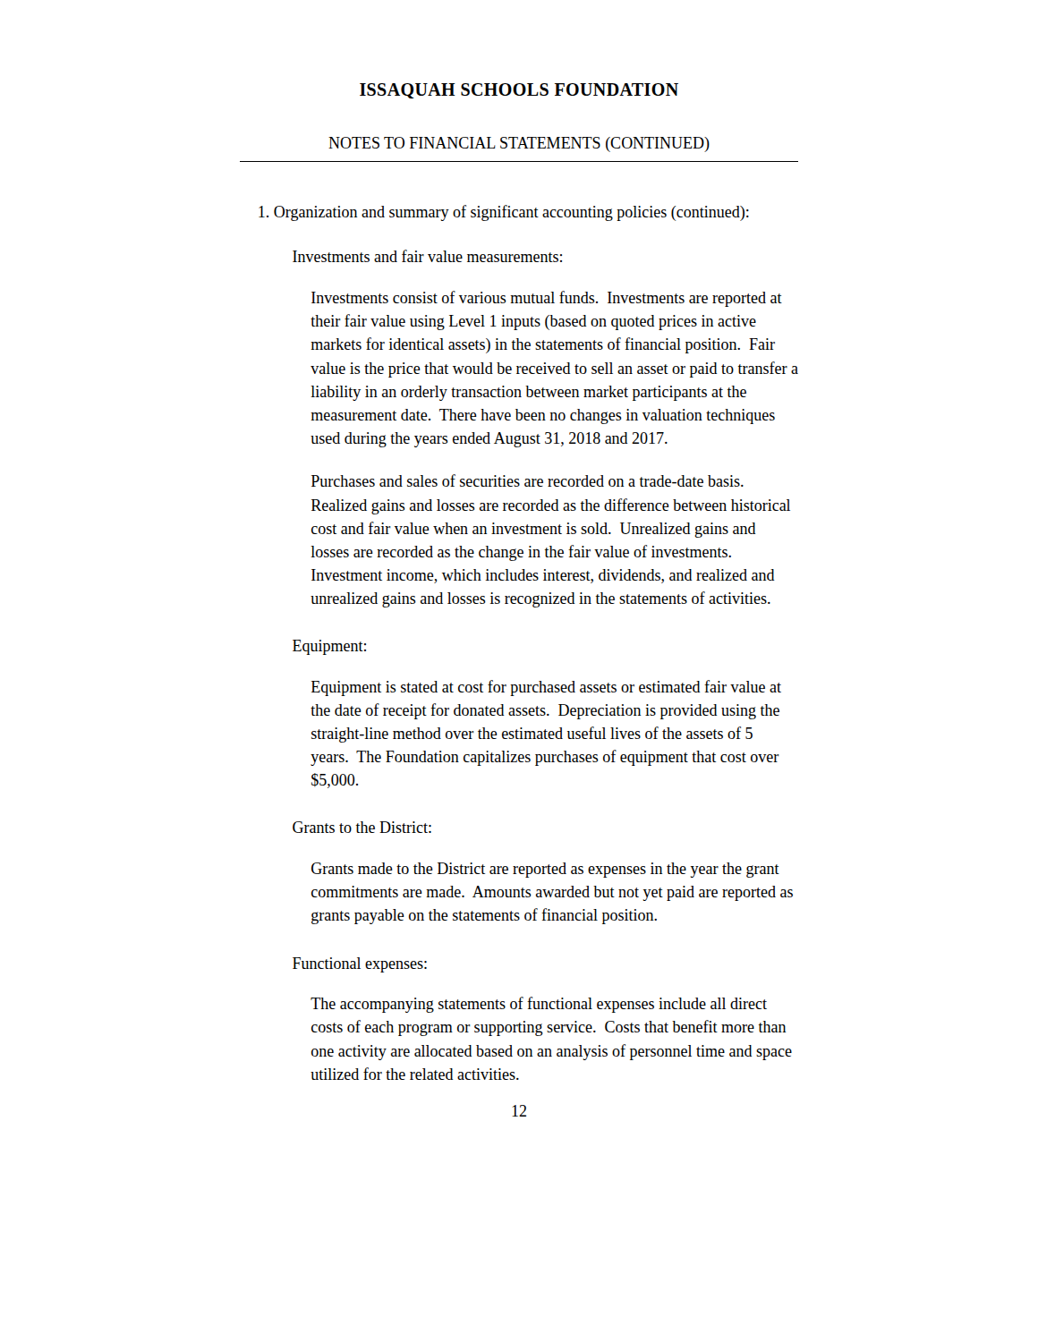ISSAQUAH SCHOOLS FOUNDATION
NOTES TO FINANCIAL STATEMENTS (CONTINUED)
Organization and summary of significant accounting policies (continued):
Investments and fair value measurements:
Investments consist of various mutual funds. Investments are reported at their fair value using Level 1 inputs (based on quoted prices in active markets for identical assets) in the statements of financial position. Fair value is the price that would be received to sell an asset or paid to transfer a liability in an orderly transaction between market participants at the measurement date. There have been no changes in valuation techniques used during the years ended August 31, 2018 and 2017.
Purchases and sales of securities are recorded on a trade-date basis. Realized gains and losses are recorded as the difference between historical cost and fair value when an investment is sold. Unrealized gains and losses are recorded as the change in the fair value of investments. Investment income, which includes interest, dividends, and realized and unrealized gains and losses is recognized in the statements of activities.
Equipment:
Equipment is stated at cost for purchased assets or estimated fair value at the date of receipt for donated assets. Depreciation is provided using the straight-line method over the estimated useful lives of the assets of 5 years. The Foundation capitalizes purchases of equipment that cost over $5,000.
Grants to the District:
Grants made to the District are reported as expenses in the year the grant commitments are made. Amounts awarded but not yet paid are reported as grants payable on the statements of financial position.
Functional expenses:
The accompanying statements of functional expenses include all direct costs of each program or supporting service. Costs that benefit more than one activity are allocated based on an analysis of personnel time and space utilized for the related activities.
12